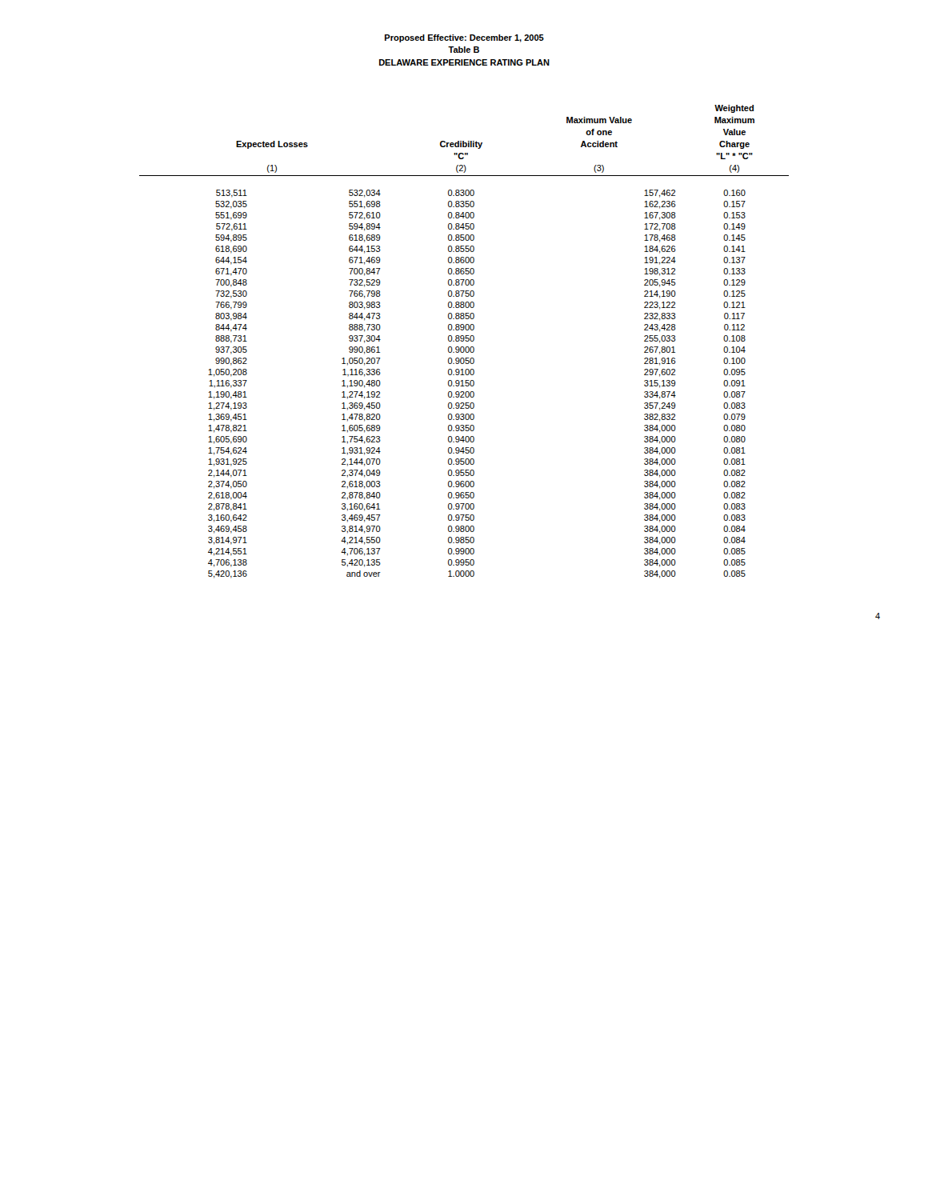Proposed Effective: December 1, 2005
Table B
DELAWARE EXPERIENCE RATING PLAN
| | | | Weighted |
| --- | --- | --- | --- |
| | | Maximum Value | Maximum |
| | | of one | Value |
| Expected Losses | Credibility | Accident | Charge |
| | "C" | | "L" * "C" |
| (1) | (2) | (3) | (4) |
| 513,511 | 532,034 | 0.8300 | 157,462 | 0.160 |
| 532,035 | 551,698 | 0.8350 | 162,236 | 0.157 |
| 551,699 | 572,610 | 0.8400 | 167,308 | 0.153 |
| 572,611 | 594,894 | 0.8450 | 172,708 | 0.149 |
| 594,895 | 618,689 | 0.8500 | 178,468 | 0.145 |
| 618,690 | 644,153 | 0.8550 | 184,626 | 0.141 |
| 644,154 | 671,469 | 0.8600 | 191,224 | 0.137 |
| 671,470 | 700,847 | 0.8650 | 198,312 | 0.133 |
| 700,848 | 732,529 | 0.8700 | 205,945 | 0.129 |
| 732,530 | 766,798 | 0.8750 | 214,190 | 0.125 |
| 766,799 | 803,983 | 0.8800 | 223,122 | 0.121 |
| 803,984 | 844,473 | 0.8850 | 232,833 | 0.117 |
| 844,474 | 888,730 | 0.8900 | 243,428 | 0.112 |
| 888,731 | 937,304 | 0.8950 | 255,033 | 0.108 |
| 937,305 | 990,861 | 0.9000 | 267,801 | 0.104 |
| 990,862 | 1,050,207 | 0.9050 | 281,916 | 0.100 |
| 1,050,208 | 1,116,336 | 0.9100 | 297,602 | 0.095 |
| 1,116,337 | 1,190,480 | 0.9150 | 315,139 | 0.091 |
| 1,190,481 | 1,274,192 | 0.9200 | 334,874 | 0.087 |
| 1,274,193 | 1,369,450 | 0.9250 | 357,249 | 0.083 |
| 1,369,451 | 1,478,820 | 0.9300 | 382,832 | 0.079 |
| 1,478,821 | 1,605,689 | 0.9350 | 384,000 | 0.080 |
| 1,605,690 | 1,754,623 | 0.9400 | 384,000 | 0.080 |
| 1,754,624 | 1,931,924 | 0.9450 | 384,000 | 0.081 |
| 1,931,925 | 2,144,070 | 0.9500 | 384,000 | 0.081 |
| 2,144,071 | 2,374,049 | 0.9550 | 384,000 | 0.082 |
| 2,374,050 | 2,618,003 | 0.9600 | 384,000 | 0.082 |
| 2,618,004 | 2,878,840 | 0.9650 | 384,000 | 0.082 |
| 2,878,841 | 3,160,641 | 0.9700 | 384,000 | 0.083 |
| 3,160,642 | 3,469,457 | 0.9750 | 384,000 | 0.083 |
| 3,469,458 | 3,814,970 | 0.9800 | 384,000 | 0.084 |
| 3,814,971 | 4,214,550 | 0.9850 | 384,000 | 0.084 |
| 4,214,551 | 4,706,137 | 0.9900 | 384,000 | 0.085 |
| 4,706,138 | 5,420,135 | 0.9950 | 384,000 | 0.085 |
| 5,420,136 | and over | 1.0000 | 384,000 | 0.085 |
4